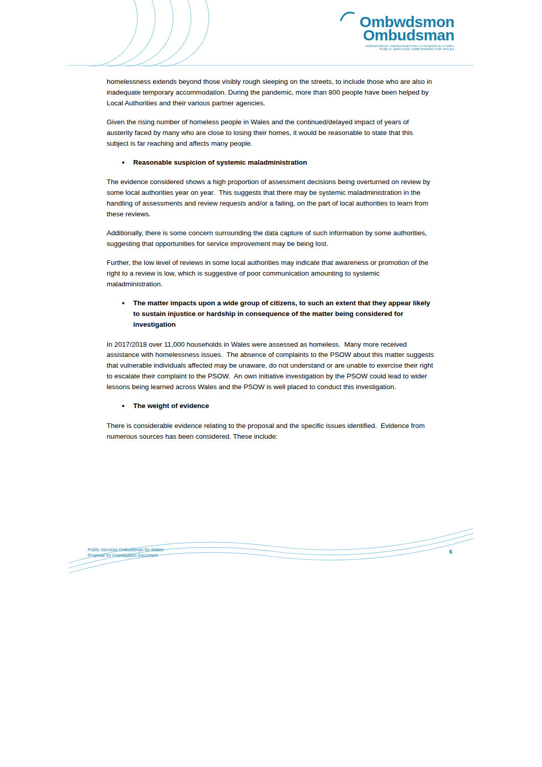Ombwdsmon Ombudsman OMBWDSMON GWASANAETHAU CYHOEDDUS CYMRU
PUBLIC SERVICES OMBUDSMAN FOR WALES
homelessness extends beyond those visibly rough sleeping on the streets, to include those who are also in inadequate temporary accommodation. During the pandemic, more than 800 people have been helped by Local Authorities and their various partner agencies.
Given the rising number of homeless people in Wales and the continued/delayed impact of years of austerity faced by many who are close to losing their homes, it would be reasonable to state that this subject is far reaching and affects many people.
Reasonable suspicion of systemic maladministration
The evidence considered shows a high proportion of assessment decisions being overturned on review by some local authorities year on year. This suggests that there may be systemic maladministration in the handling of assessments and review requests and/or a failing, on the part of local authorities to learn from these reviews.
Additionally, there is some concern surrounding the data capture of such information by some authorities, suggesting that opportunities for service improvement may be being lost.
Further, the low level of reviews in some local authorities may indicate that awareness or promotion of the right to a review is low, which is suggestive of poor communication amounting to systemic maladministration.
The matter impacts upon a wide group of citizens, to such an extent that they appear likely to sustain injustice or hardship in consequence of the matter being considered for investigation
In 2017/2018 over 11,000 households in Wales were assessed as homeless. Many more received assistance with homelessness issues. The absence of complaints to the PSOW about this matter suggests that vulnerable individuals affected may be unaware, do not understand or are unable to exercise their right to escalate their complaint to the PSOW. An own initiative investigation by the PSOW could lead to wider lessons being learned across Wales and the PSOW is well placed to conduct this investigation.
The weight of evidence
There is considerable evidence relating to the proposal and the specific issues identified. Evidence from numerous sources has been considered. These include:
Public Services Ombudsman for Wales:
Proposal for Investigation Document
6